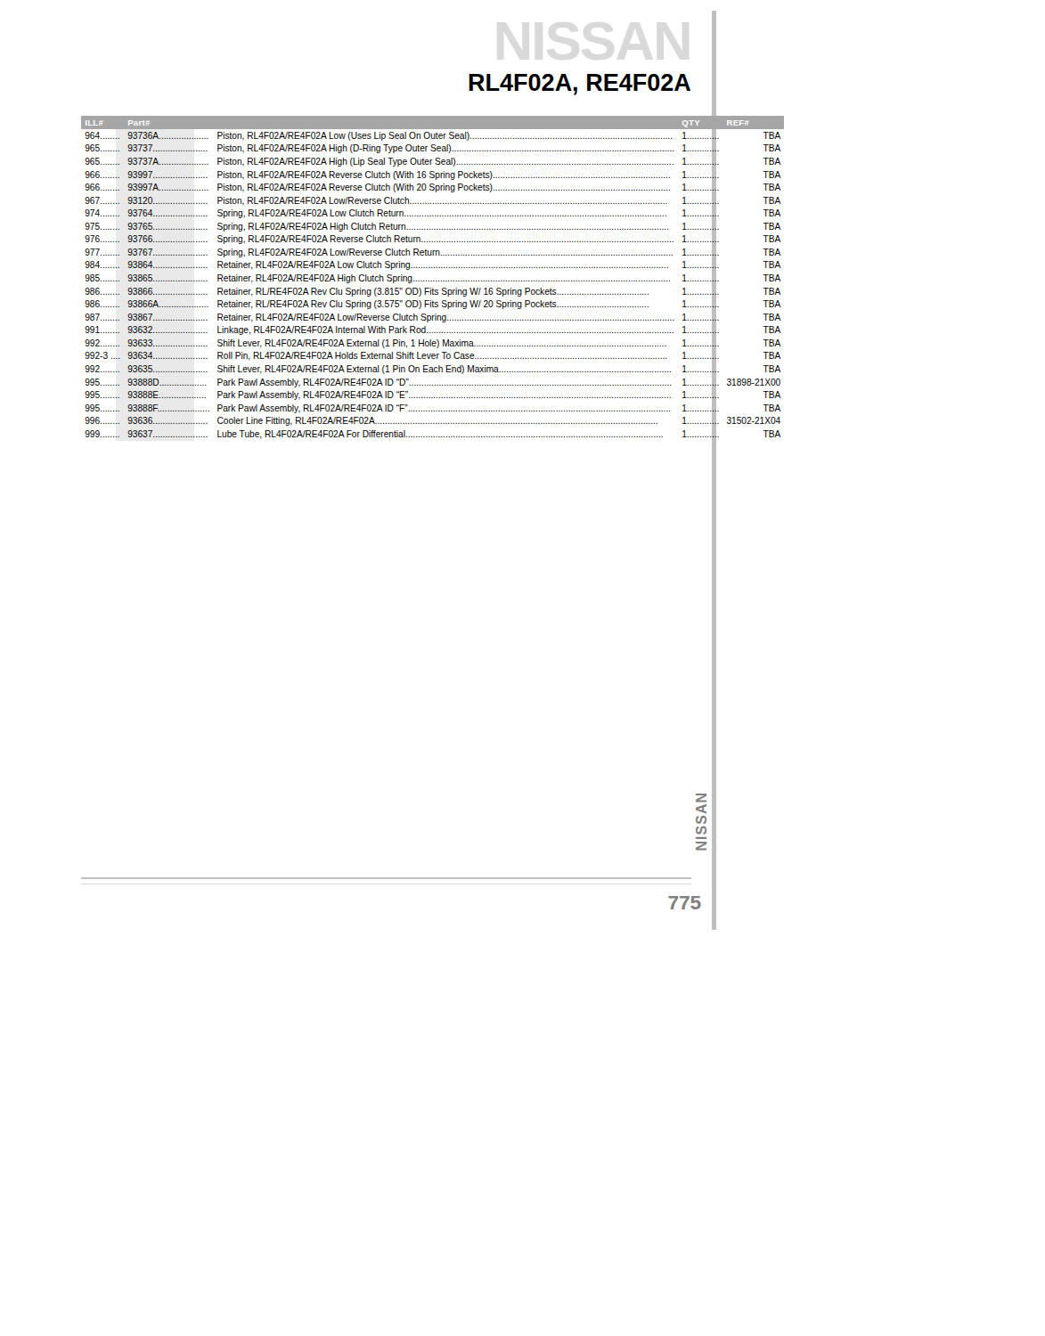NISSAN
RL4F02A, RE4F02A
| ILL# | Part# | | QTY | REF# |
| --- | --- | --- | --- | --- |
| 964........ | 93736A .................... | Piston, RL4F02A/RE4F02A Low (Uses Lip Seal On Outer Seal) ................................................................................. | 1 ............. | TBA |
| 965........ | 93737 ...................... | Piston, RL4F02A/RE4F02A High (D-Ring Type Outer Seal) ......................................................................................... | 1 ............. | TBA |
| 965........ | 93737A .................... | Piston, RL4F02A/RE4F02A High (Lip Seal Type Outer Seal) ....................................................................................... | 1 ............. | TBA |
| 966........ | 93997 ...................... | Piston, RL4F02A/RE4F02A Reverse Clutch (With 16 Spring Pockets) ....................................................................... | 1 ............. | TBA |
| 966........ | 93997A .................... | Piston, RL4F02A/RE4F02A Reverse Clutch (With 20 Spring Pockets) ....................................................................... | 1 ............. | TBA |
| 967........ | 93120 ...................... | Piston, RL4F02A/RE4F02A Low/Reverse Clutch ....................................................................................................... | 1 ............. | TBA |
| 974........ | 93764 ...................... | Spring, RL4F02A/RE4F02A Low Clutch Return ......................................................................................................... | 1 ............. | TBA |
| 975........ | 93765 ...................... | Spring, RL4F02A/RE4F02A High Clutch Return ......................................................................................................... | 1 ............. | TBA |
| 976........ | 93766 ...................... | Spring, RL4F02A/RE4F02A Reverse Clutch Return ..................................................................................................... | 1 ............. | TBA |
| 977........ | 93767 ...................... | Spring, RL4F02A/RE4F02A Low/Reverse Clutch Return ............................................................................................. | 1 ............. | TBA |
| 984........ | 93864 ...................... | Retainer, RL4F02A/RE4F02A Low Clutch Spring ....................................................................................................... | 1 ............. | TBA |
| 985........ | 93865 ...................... | Retainer, RL4F02A/RE4F02A High Clutch Spring ....................................................................................................... | 1 ............. | TBA |
| 986........ | 93866 ...................... | Retainer, RL/RE4F02A Rev Clu Spring (3.815" OD) Fits Spring W/ 16 Spring Pockets ..................................... | 1 ............. | TBA |
| 986........ | 93866A .................... | Retainer, RL/RE4F02A Rev Clu Spring (3.575" OD) Fits Spring W/ 20 Spring Pockets ..................................... | 1 ............. | TBA |
| 987........ | 93867 ...................... | Retainer, RL4F02A/RE4F02A Low/Reverse Clutch Spring ........................................................................................... | 1 ............. | TBA |
| 991........ | 93632 ...................... | Linkage, RL4F02A/RE4F02A Internal With Park Rod ................................................................................................... | 1 ............. | TBA |
| 992........ | 93633 ...................... | Shift Lever, RL4F02A/RE4F02A External (1 Pin, 1 Hole) Maxima ............................................................................. | 1 ............. | TBA |
| 992-3 .... | 93634 ...................... | Roll Pin, RL4F02A/RE4F02A Holds External Shift Lever To Case ............................................................................. | 1 ............. | TBA |
| 992........ | 93635 ...................... | Shift Lever, RL4F02A/RE4F02A External (1 Pin On Each End) Maxima ..................................................................... | 1 ............. | TBA |
| 995........ | 93888D ................... | Park Pawl Assembly, RL4F02A/RE4F02A ID “D” ......................................................................................................... | 1 ............. | 31898-21X00 |
| 995........ | 93888E ................... | Park Pawl Assembly, RL4F02A/RE4F02A ID “E” ......................................................................................................... | 1 ............. | TBA |
| 995........ | 93888F ..................... | Park Pawl Assembly, RL4F02A/RE4F02A ID “F” ......................................................................................................... | 1 ............. | TBA |
| 996........ | 93636 ...................... | Cooler Line Fitting, RL4F02A/RE4F02A ................................................................................................................. | 1 ............. | 31502-21X04 |
| 999........ | 93637 ...................... | Lube Tube, RL4F02A/RE4F02A For Differential ....................................................................................................... | 1 ............. | TBA |
NISSAN
775